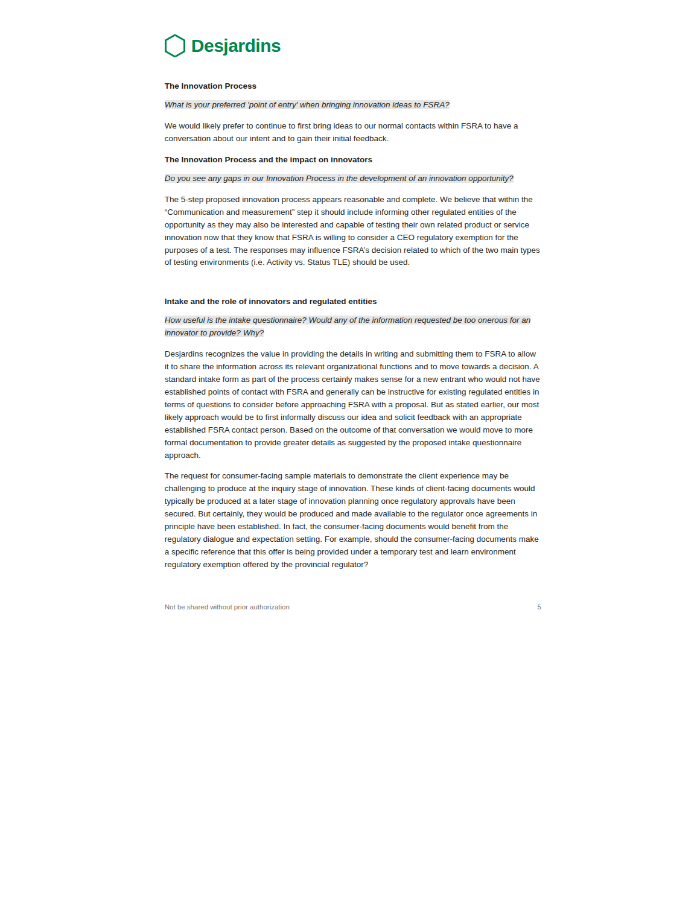Desjardins
The Innovation Process
What is your preferred 'point of entry' when bringing innovation ideas to FSRA?
We would likely prefer to continue to first bring ideas to our normal contacts within FSRA to have a conversation about our intent and to gain their initial feedback.
The Innovation Process and the impact on innovators
Do you see any gaps in our Innovation Process in the development of an innovation opportunity?
The 5-step proposed innovation process appears reasonable and complete. We believe that within the “Communication and measurement” step it should include informing other regulated entities of the opportunity as they may also be interested and capable of testing their own related product or service innovation now that they know that FSRA is willing to consider a CEO regulatory exemption for the purposes of a test. The responses may influence FSRA’s decision related to which of the two main types of testing environments (i.e. Activity vs. Status TLE) should be used.
Intake and the role of innovators and regulated entities
How useful is the intake questionnaire? Would any of the information requested be too onerous for an innovator to provide? Why?
Desjardins recognizes the value in providing the details in writing and submitting them to FSRA to allow it to share the information across its relevant organizational functions and to move towards a decision. A standard intake form as part of the process certainly makes sense for a new entrant who would not have established points of contact with FSRA and generally can be instructive for existing regulated entities in terms of questions to consider before approaching FSRA with a proposal. But as stated earlier, our most likely approach would be to first informally discuss our idea and solicit feedback with an appropriate established FSRA contact person. Based on the outcome of that conversation we would move to more formal documentation to provide greater details as suggested by the proposed intake questionnaire approach.
The request for consumer-facing sample materials to demonstrate the client experience may be challenging to produce at the inquiry stage of innovation. These kinds of client-facing documents would typically be produced at a later stage of innovation planning once regulatory approvals have been secured. But certainly, they would be produced and made available to the regulator once agreements in principle have been established. In fact, the consumer-facing documents would benefit from the regulatory dialogue and expectation setting. For example, should the consumer-facing documents make a specific reference that this offer is being provided under a temporary test and learn environment regulatory exemption offered by the provincial regulator?
Not be shared without prior authorization 5